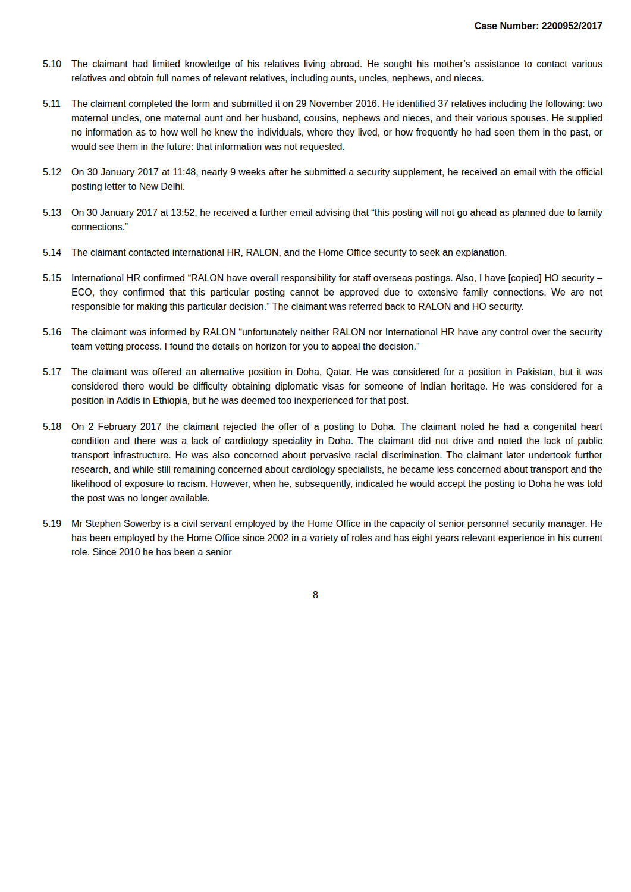Case Number: 2200952/2017
5.10 The claimant had limited knowledge of his relatives living abroad. He sought his mother’s assistance to contact various relatives and obtain full names of relevant relatives, including aunts, uncles, nephews, and nieces.
5.11 The claimant completed the form and submitted it on 29 November 2016. He identified 37 relatives including the following: two maternal uncles, one maternal aunt and her husband, cousins, nephews and nieces, and their various spouses. He supplied no information as to how well he knew the individuals, where they lived, or how frequently he had seen them in the past, or would see them in the future: that information was not requested.
5.12 On 30 January 2017 at 11:48, nearly 9 weeks after he submitted a security supplement, he received an email with the official posting letter to New Delhi.
5.13 On 30 January 2017 at 13:52, he received a further email advising that “this posting will not go ahead as planned due to family connections.”
5.14 The claimant contacted international HR, RALON, and the Home Office security to seek an explanation.
5.15 International HR confirmed “RALON have overall responsibility for staff overseas postings. Also, I have [copied] HO security – ECO, they confirmed that this particular posting cannot be approved due to extensive family connections. We are not responsible for making this particular decision.” The claimant was referred back to RALON and HO security.
5.16 The claimant was informed by RALON “unfortunately neither RALON nor International HR have any control over the security team vetting process. I found the details on horizon for you to appeal the decision.”
5.17 The claimant was offered an alternative position in Doha, Qatar. He was considered for a position in Pakistan, but it was considered there would be difficulty obtaining diplomatic visas for someone of Indian heritage. He was considered for a position in Addis in Ethiopia, but he was deemed too inexperienced for that post.
5.18 On 2 February 2017 the claimant rejected the offer of a posting to Doha. The claimant noted he had a congenital heart condition and there was a lack of cardiology speciality in Doha. The claimant did not drive and noted the lack of public transport infrastructure. He was also concerned about pervasive racial discrimination. The claimant later undertook further research, and while still remaining concerned about cardiology specialists, he became less concerned about transport and the likelihood of exposure to racism. However, when he, subsequently, indicated he would accept the posting to Doha he was told the post was no longer available.
5.19 Mr Stephen Sowerby is a civil servant employed by the Home Office in the capacity of senior personnel security manager. He has been employed by the Home Office since 2002 in a variety of roles and has eight years relevant experience in his current role. Since 2010 he has been a senior
8